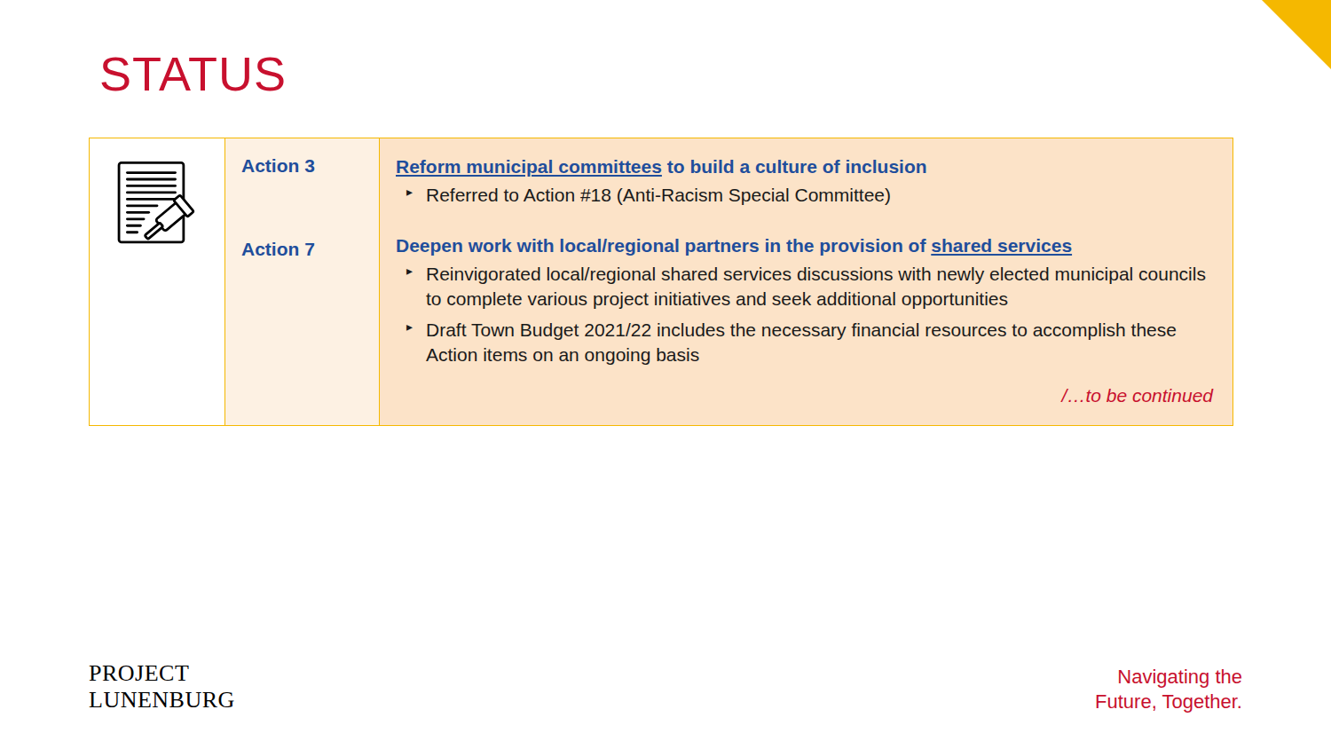STATUS
| | Action 3 Action 7 | Reform municipal committees to build a culture of inclusion Referred to Action #18 (Anti-Racism Special Committee) Deepen work with local/regional partners in the provision of shared services Reinvigorated local/regional shared services discussions with newly elected municipal councils to complete various project initiatives and seek additional opportunities Draft Town Budget 2021/22 includes the necessary financial resources to accomplish these Action items on an ongoing basis /…to be continued |
PROJECT
LUNENBURG
Navigating the
Future, Together.